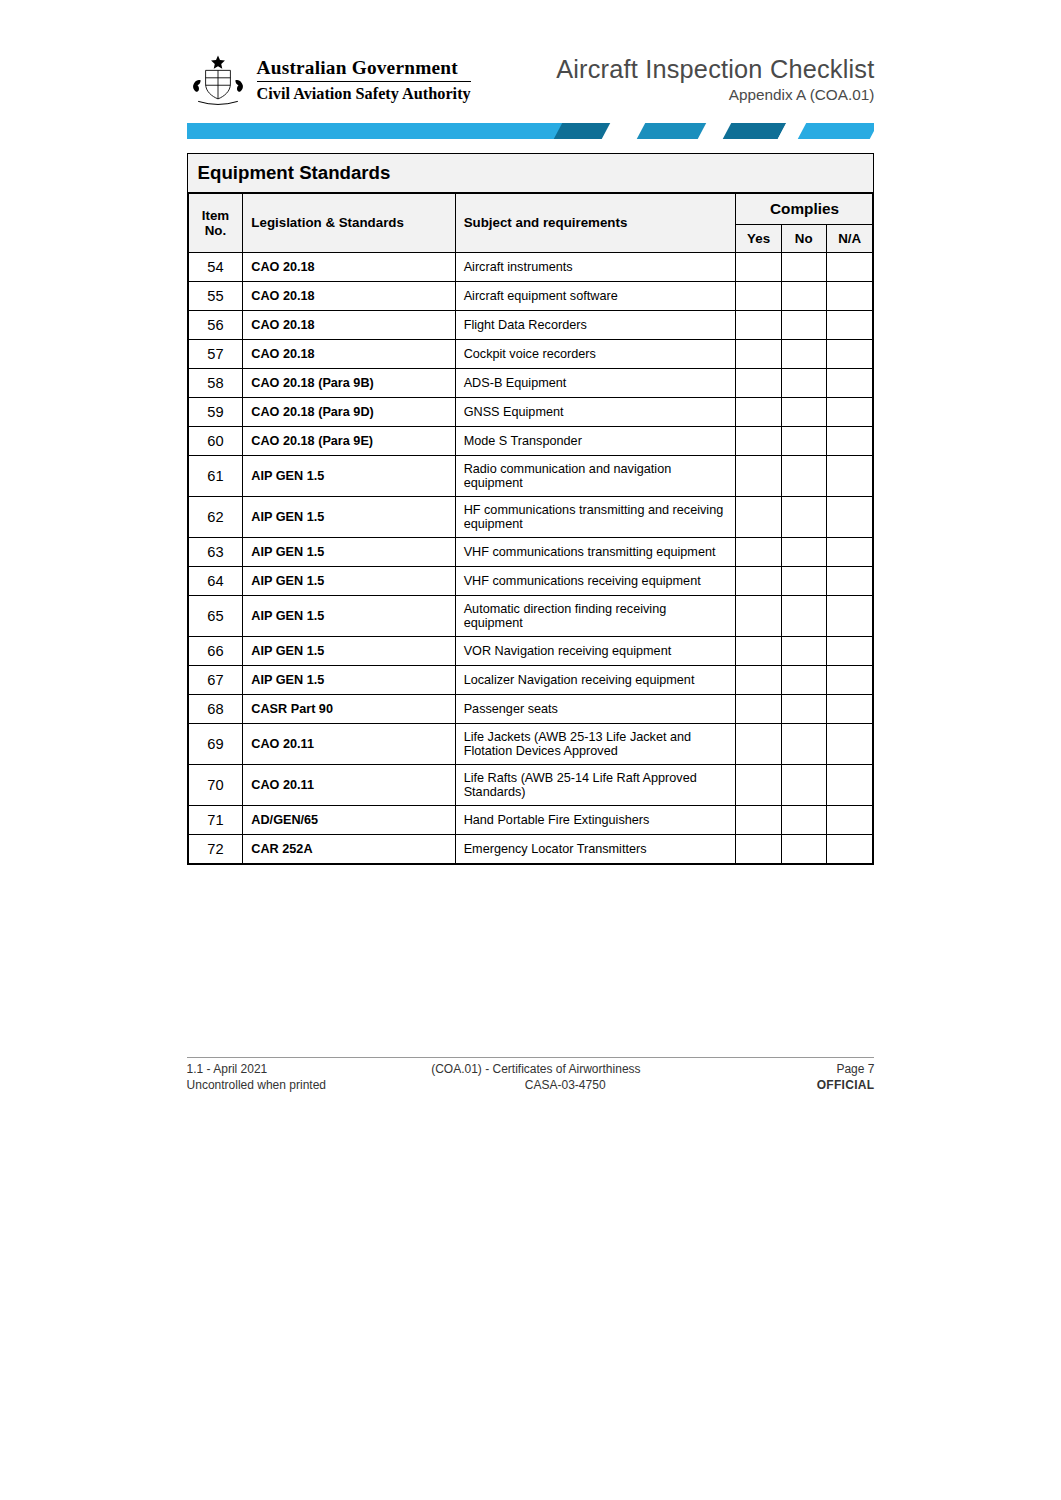Australian Government
Civil Aviation Safety Authority
Aircraft Inspection Checklist
Appendix A (COA.01)
Equipment Standards
| Item No. | Legislation & Standards | Subject and requirements | Complies |
| --- | --- | --- | --- |
| Yes | No | N/A |
| 54 | CAO 20.18 | Aircraft instruments | | | |
| 55 | CAO 20.18 | Aircraft equipment software | | | |
| 56 | CAO 20.18 | Flight Data Recorders | | | |
| 57 | CAO 20.18 | Cockpit voice recorders | | | |
| 58 | CAO 20.18 (Para 9B) | ADS-B Equipment | | | |
| 59 | CAO 20.18 (Para 9D) | GNSS Equipment | | | |
| 60 | CAO 20.18 (Para 9E) | Mode S Transponder | | | |
| 61 | AIP GEN 1.5 | Radio communication and navigation equipment | | | |
| 62 | AIP GEN 1.5 | HF communications transmitting and receiving equipment | | | |
| 63 | AIP GEN 1.5 | VHF communications transmitting equipment | | | |
| 64 | AIP GEN 1.5 | VHF communications receiving equipment | | | |
| 65 | AIP GEN 1.5 | Automatic direction finding receiving equipment | | | |
| 66 | AIP GEN 1.5 | VOR Navigation receiving equipment | | | |
| 67 | AIP GEN 1.5 | Localizer Navigation receiving equipment | | | |
| 68 | CASR Part 90 | Passenger seats | | | |
| 69 | CAO 20.11 | Life Jackets (AWB 25-13 Life Jacket and Flotation Devices Approved | | | |
| 70 | CAO 20.11 | Life Rafts (AWB 25-14 Life Raft Approved Standards) | | | |
| 71 | AD/GEN/65 | Hand Portable Fire Extinguishers | | | |
| 72 | CAR 252A | Emergency Locator Transmitters | | | |
1.1 - April 2021
(COA.01) - Certificates of Airworthiness
Page 7
Uncontrolled when printed
CASA-03-4750
OFFICIAL